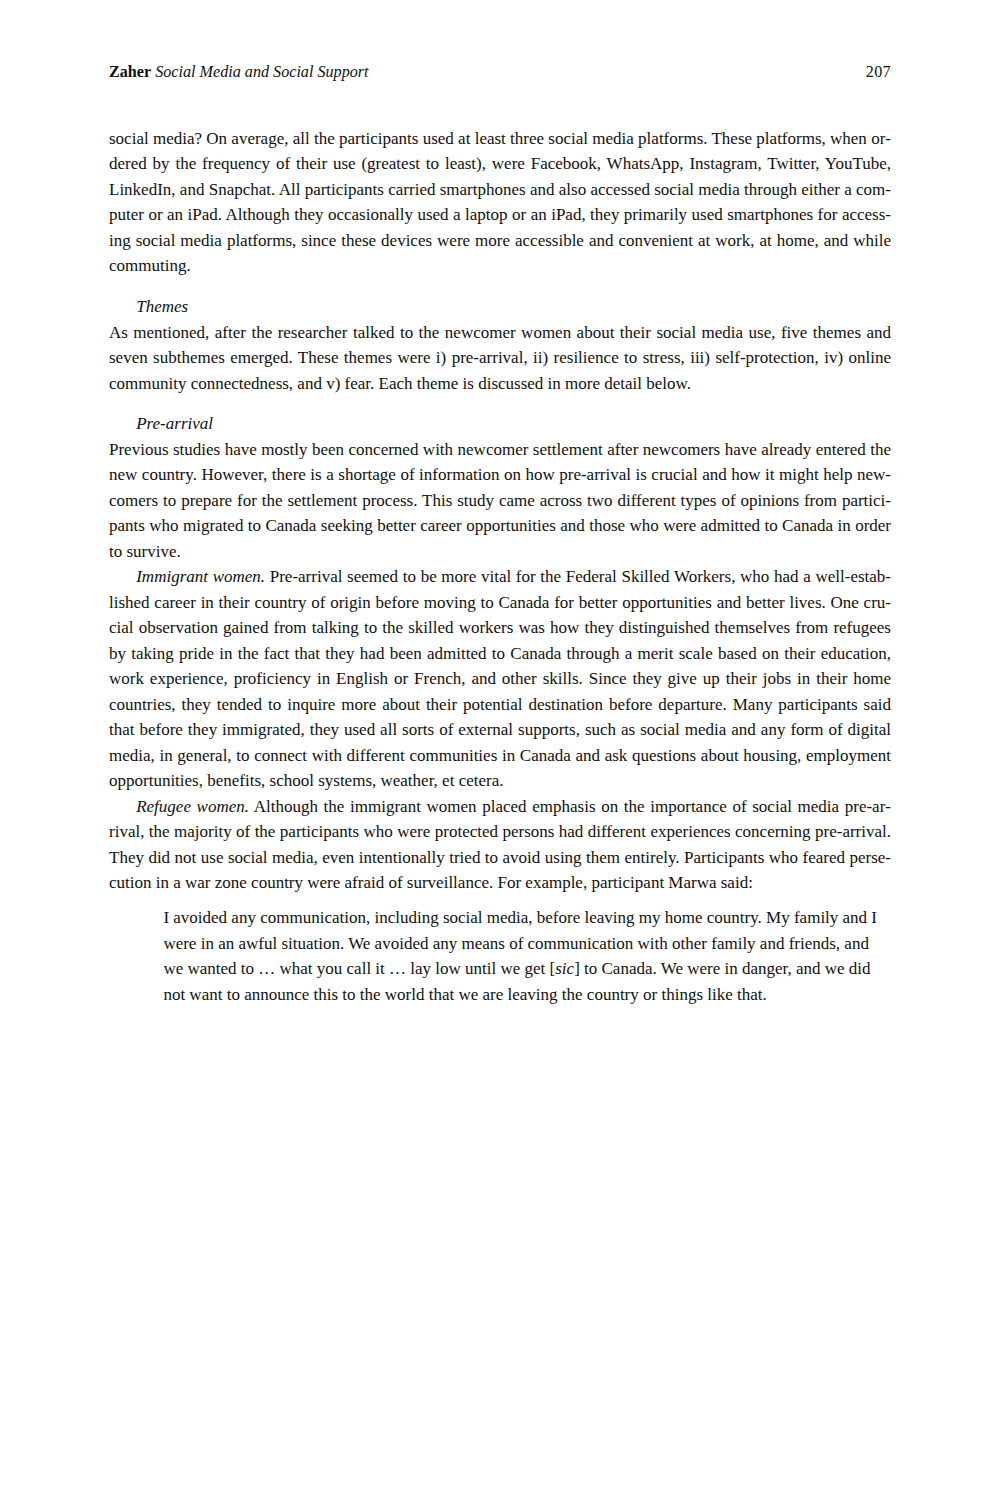Zaher Social Media and Social Support 207
social media? On average, all the participants used at least three social media platforms. These platforms, when ordered by the frequency of their use (greatest to least), were Facebook, WhatsApp, Instagram, Twitter, YouTube, LinkedIn, and Snapchat. All participants carried smartphones and also accessed social media through either a computer or an iPad. Although they occasionally used a laptop or an iPad, they primarily used smartphones for accessing social media platforms, since these devices were more accessible and convenient at work, at home, and while commuting.
Themes
As mentioned, after the researcher talked to the newcomer women about their social media use, five themes and seven subthemes emerged. These themes were i) pre-arrival, ii) resilience to stress, iii) self-protection, iv) online community connectedness, and v) fear. Each theme is discussed in more detail below.
Pre-arrival
Previous studies have mostly been concerned with newcomer settlement after newcomers have already entered the new country. However, there is a shortage of information on how pre-arrival is crucial and how it might help newcomers to prepare for the settlement process. This study came across two different types of opinions from participants who migrated to Canada seeking better career opportunities and those who were admitted to Canada in order to survive.
Immigrant women. Pre-arrival seemed to be more vital for the Federal Skilled Workers, who had a well-established career in their country of origin before moving to Canada for better opportunities and better lives. One crucial observation gained from talking to the skilled workers was how they distinguished themselves from refugees by taking pride in the fact that they had been admitted to Canada through a merit scale based on their education, work experience, proficiency in English or French, and other skills. Since they give up their jobs in their home countries, they tended to inquire more about their potential destination before departure. Many participants said that before they immigrated, they used all sorts of external supports, such as social media and any form of digital media, in general, to connect with different communities in Canada and ask questions about housing, employment opportunities, benefits, school systems, weather, et cetera.
Refugee women. Although the immigrant women placed emphasis on the importance of social media pre-arrival, the majority of the participants who were protected persons had different experiences concerning pre-arrival. They did not use social media, even intentionally tried to avoid using them entirely. Participants who feared persecution in a war zone country were afraid of surveillance. For example, participant Marwa said:
I avoided any communication, including social media, before leaving my home country. My family and I were in an awful situation. We avoided any means of communication with other family and friends, and we wanted to … what you call it … lay low until we get [sic] to Canada. We were in danger, and we did not want to announce this to the world that we are leaving the country or things like that.